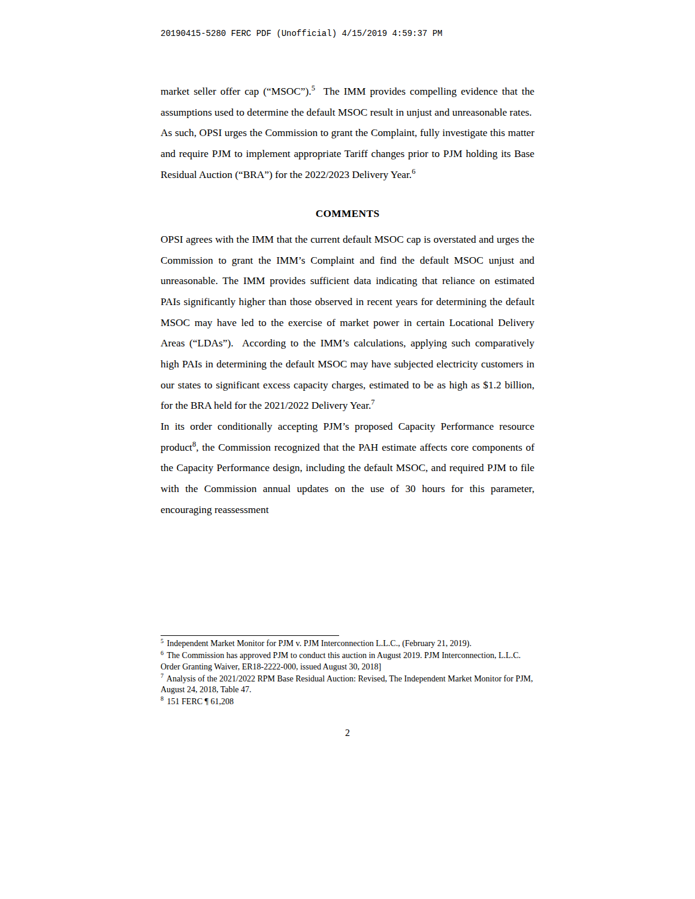20190415-5280 FERC PDF (Unofficial) 4/15/2019 4:59:37 PM
market seller offer cap (“MSOC”).5 The IMM provides compelling evidence that the assumptions used to determine the default MSOC result in unjust and unreasonable rates. As such, OPSI urges the Commission to grant the Complaint, fully investigate this matter and require PJM to implement appropriate Tariff changes prior to PJM holding its Base Residual Auction (“BRA”) for the 2022/2023 Delivery Year.6
COMMENTS
OPSI agrees with the IMM that the current default MSOC cap is overstated and urges the Commission to grant the IMM’s Complaint and find the default MSOC unjust and unreasonable. The IMM provides sufficient data indicating that reliance on estimated PAIs significantly higher than those observed in recent years for determining the default MSOC may have led to the exercise of market power in certain Locational Delivery Areas (“LDAs”). According to the IMM’s calculations, applying such comparatively high PAIs in determining the default MSOC may have subjected electricity customers in our states to significant excess capacity charges, estimated to be as high as $1.2 billion, for the BRA held for the 2021/2022 Delivery Year.7
In its order conditionally accepting PJM’s proposed Capacity Performance resource product8, the Commission recognized that the PAH estimate affects core components of the Capacity Performance design, including the default MSOC, and required PJM to file with the Commission annual updates on the use of 30 hours for this parameter, encouraging reassessment
5 Independent Market Monitor for PJM v. PJM Interconnection L.L.C., (February 21, 2019).
6 The Commission has approved PJM to conduct this auction in August 2019. PJM Interconnection, L.L.C. Order Granting Waiver, ER18-2222-000, issued August 30, 2018]
7 Analysis of the 2021/2022 RPM Base Residual Auction: Revised, The Independent Market Monitor for PJM, August 24, 2018, Table 47.
8 151 FERC ¶ 61,208
2